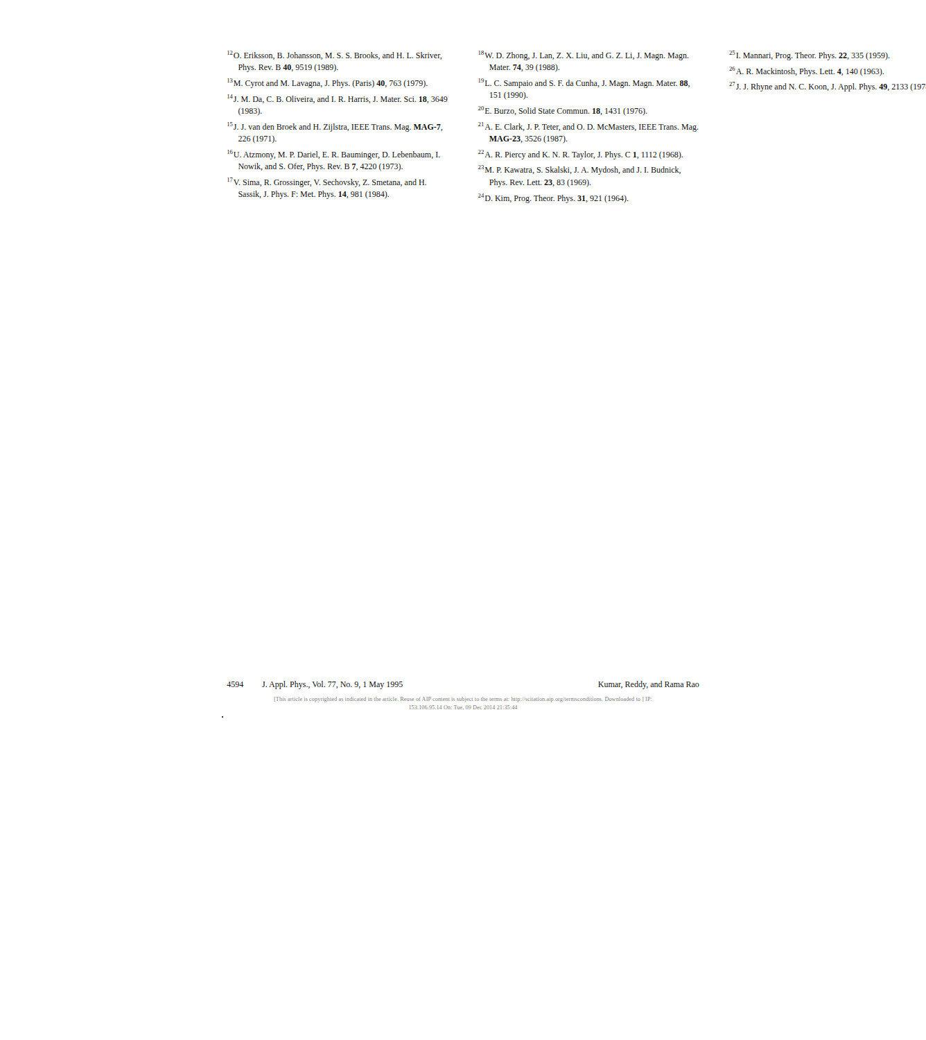12O. Eriksson, B. Johansson, M. S. S. Brooks, and H. L. Skriver, Phys. Rev. B 40, 9519 (1989).
13M. Cyrot and M. Lavagna, J. Phys. (Paris) 40, 763 (1979).
14J. M. Da, C. B. Oliveira, and I. R. Harris, J. Mater. Sci. 18, 3649 (1983).
15J. J. van den Broek and H. Zijlstra, IEEE Trans. Mag. MAG-7, 226 (1971).
16U. Atzmony, M. P. Dariel, E. R. Bauminger, D. Lebenbaum, I. Nowik, and S. Ofer, Phys. Rev. B 7, 4220 (1973).
17V. Sima, R. Grossinger, V. Sechovsky, Z. Smetana, and H. Sassik, J. Phys. F: Met. Phys. 14, 981 (1984).
18W. D. Zhong, J. Lan, Z. X. Liu, and G. Z. Li, J. Magn. Magn. Mater. 74, 39 (1988).
19L. C. Sampaio and S. F. da Cunha, J. Magn. Magn. Mater. 88, 151 (1990).
20E. Burzo, Solid State Commun. 18, 1431 (1976).
21A. E. Clark, J. P. Teter, and O. D. McMasters, IEEE Trans. Mag. MAG-23, 3526 (1987).
22A. R. Piercy and K. N. R. Taylor, J. Phys. C 1, 1112 (1968).
23M. P. Kawatra, S. Skalski, J. A. Mydosh, and J. I. Budnick, Phys. Rev. Lett. 23, 83 (1969).
24D. Kim, Prog. Theor. Phys. 31, 921 (1964).
25I. Mannari, Prog. Theor. Phys. 22, 335 (1959).
26A. R. Mackintosh, Phys. Lett. 4, 140 (1963).
27J. J. Rhyne and N. C. Koon, J. Appl. Phys. 49, 2133 (1978).
4594 J. Appl. Phys., Vol. 77, No. 9, 1 May 1995
Kumar, Reddy, and Rama Rao
[This article is copyrighted as indicated in the article. Reuse of AIP content is subject to the terms at: http://scitation.aip.org/termsconditions. Downloaded to ] IP: 153.106.95.14 On: Tue, 09 Dec 2014 21:35:44